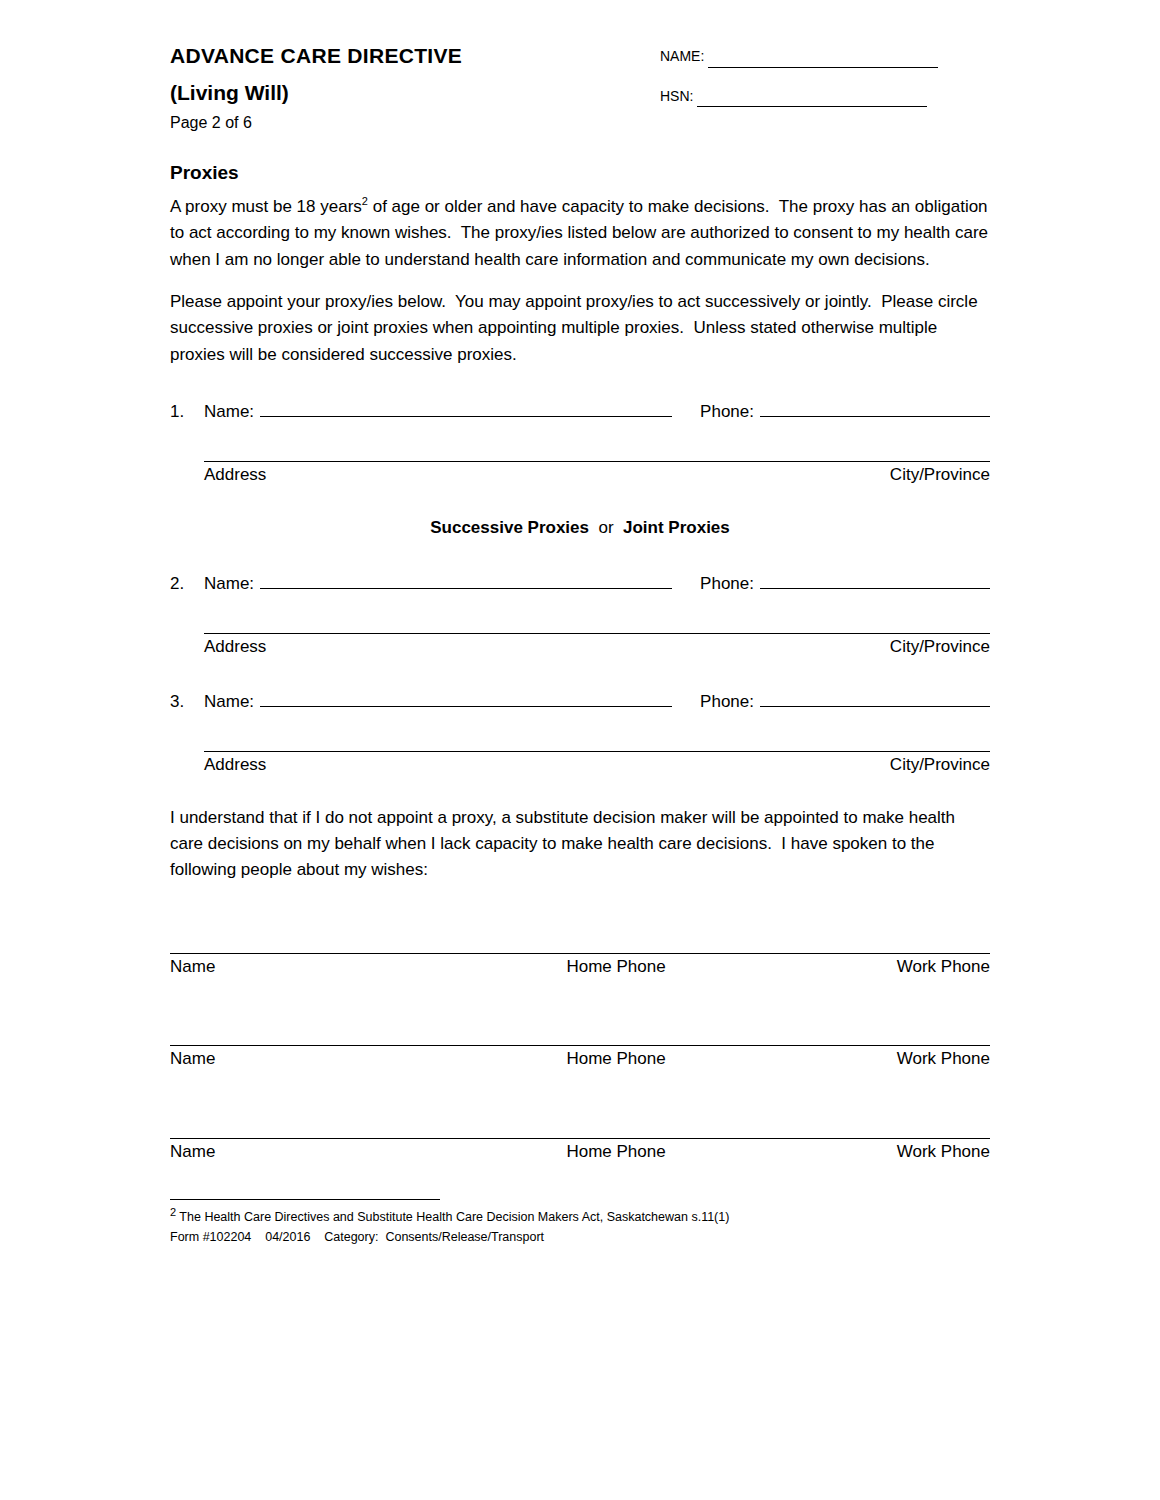ADVANCE CARE DIRECTIVE
(Living Will)
Page 2 of 6
NAME:
HSN:
Proxies
A proxy must be 18 years2 of age or older and have capacity to make decisions. The proxy has an obligation to act according to my known wishes. The proxy/ies listed below are authorized to consent to my health care when I am no longer able to understand health care information and communicate my own decisions.
Please appoint your proxy/ies below. You may appoint proxy/ies to act successively or jointly. Please circle successive proxies or joint proxies when appointing multiple proxies. Unless stated otherwise multiple proxies will be considered successive proxies.
Name: Phone:
Address City/Province
Successive Proxies or Joint Proxies
Name: Phone:
Address City/Province
Name: Phone:
Address City/Province
I understand that if I do not appoint a proxy, a substitute decision maker will be appointed to make health care decisions on my behalf when I lack capacity to make health care decisions. I have spoken to the following people about my wishes:
Name Home Phone Work Phone
Name Home Phone Work Phone
Name Home Phone Work Phone
2 The Health Care Directives and Substitute Health Care Decision Makers Act, Saskatchewan s.11(1)
Form #102204 04/2016 Category: Consents/Release/Transport